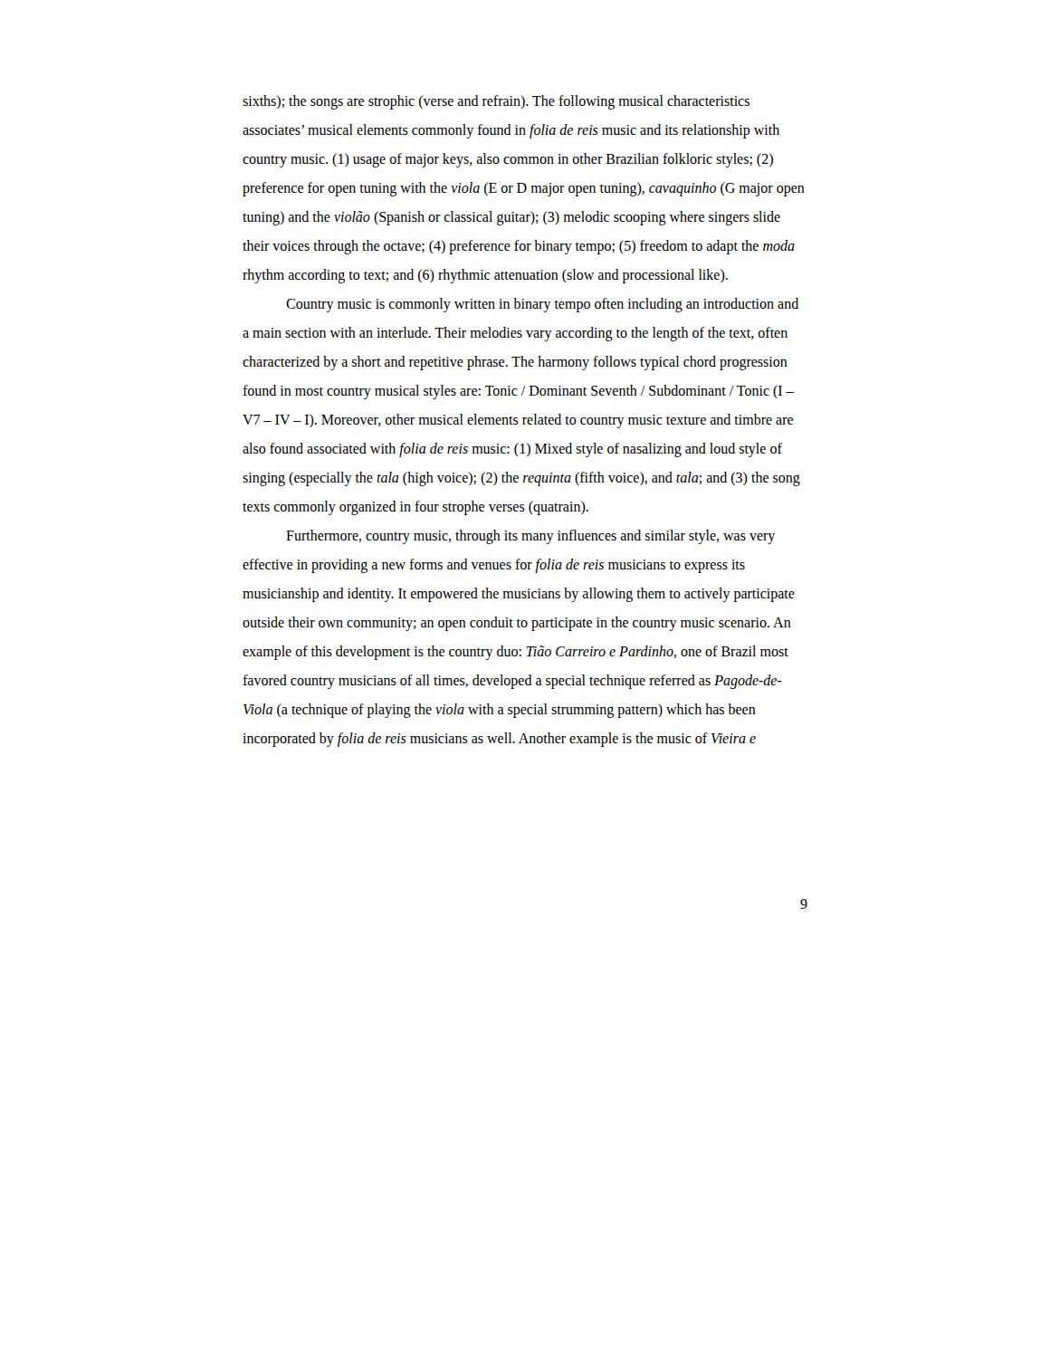sixths); the songs are strophic (verse and refrain). The following musical characteristics associates’ musical elements commonly found in folia de reis music and its relationship with country music. (1) usage of major keys, also common in other Brazilian folkloric styles; (2) preference for open tuning with the viola (E or D major open tuning), cavaquinho (G major open tuning) and the violão (Spanish or classical guitar); (3) melodic scooping where singers slide their voices through the octave; (4) preference for binary tempo; (5) freedom to adapt the moda rhythm according to text; and (6) rhythmic attenuation (slow and processional like).
Country music is commonly written in binary tempo often including an introduction and a main section with an interlude. Their melodies vary according to the length of the text, often characterized by a short and repetitive phrase. The harmony follows typical chord progression found in most country musical styles are: Tonic / Dominant Seventh / Subdominant / Tonic (I – V7 – IV – I). Moreover, other musical elements related to country music texture and timbre are also found associated with folia de reis music: (1) Mixed style of nasalizing and loud style of singing (especially the tala (high voice); (2) the requinta (fifth voice), and tala; and (3) the song texts commonly organized in four strophe verses (quatrain).
Furthermore, country music, through its many influences and similar style, was very effective in providing a new forms and venues for folia de reis musicians to express its musicianship and identity. It empowered the musicians by allowing them to actively participate outside their own community; an open conduit to participate in the country music scenario. An example of this development is the country duo: Tião Carreiro e Pardinho, one of Brazil most favored country musicians of all times, developed a special technique referred as Pagode-de-Viola (a technique of playing the viola with a special strumming pattern) which has been incorporated by folia de reis musicians as well. Another example is the music of Vieira e
9